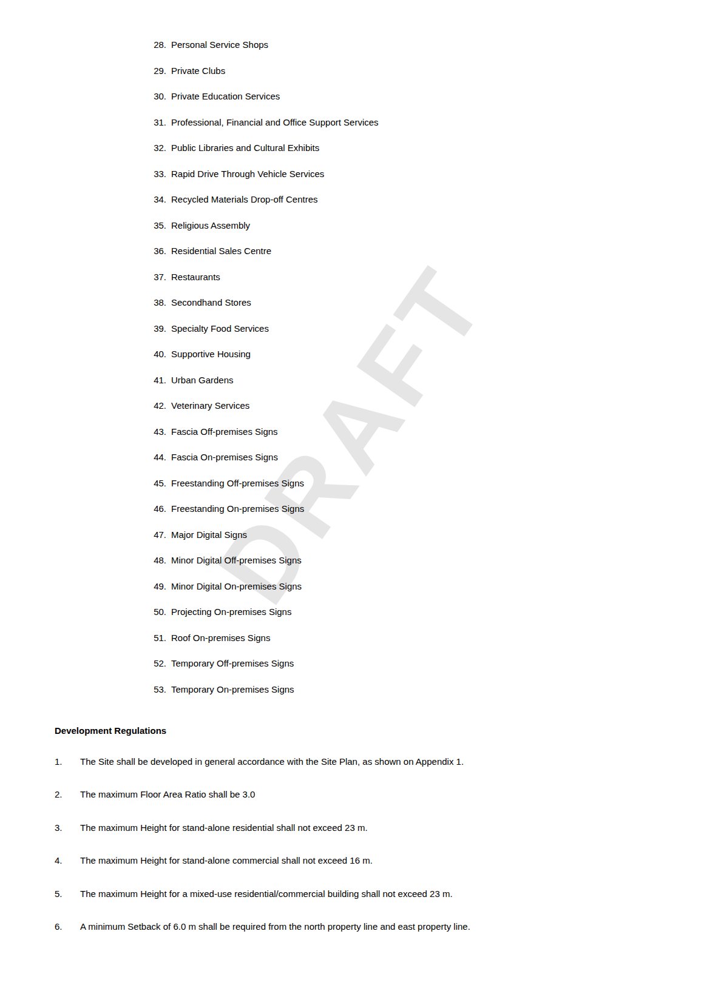DRAFT
28. Personal Service Shops
29. Private Clubs
30. Private Education Services
31. Professional, Financial and Office Support Services
32. Public Libraries and Cultural Exhibits
33. Rapid Drive Through Vehicle Services
34. Recycled Materials Drop-off Centres
35. Religious Assembly
36. Residential Sales Centre
37. Restaurants
38. Secondhand Stores
39. Specialty Food Services
40. Supportive Housing
41. Urban Gardens
42. Veterinary Services
43. Fascia Off-premises Signs
44. Fascia On-premises Signs
45. Freestanding Off-premises Signs
46. Freestanding On-premises Signs
47. Major Digital Signs
48. Minor Digital Off-premises Signs
49. Minor Digital On-premises Signs
50. Projecting On-premises Signs
51. Roof On-premises Signs
52. Temporary Off-premises Signs
53. Temporary On-premises Signs
Development Regulations
1. The Site shall be developed in general accordance with the Site Plan, as shown on Appendix 1.
2. The maximum Floor Area Ratio shall be 3.0
3. The maximum Height for stand-alone residential shall not exceed 23 m.
4. The maximum Height for stand-alone commercial shall not exceed 16 m.
5. The maximum Height for a mixed-use residential/commercial building shall not exceed 23 m.
6. A minimum Setback of 6.0 m shall be required from the north property line and east property line.